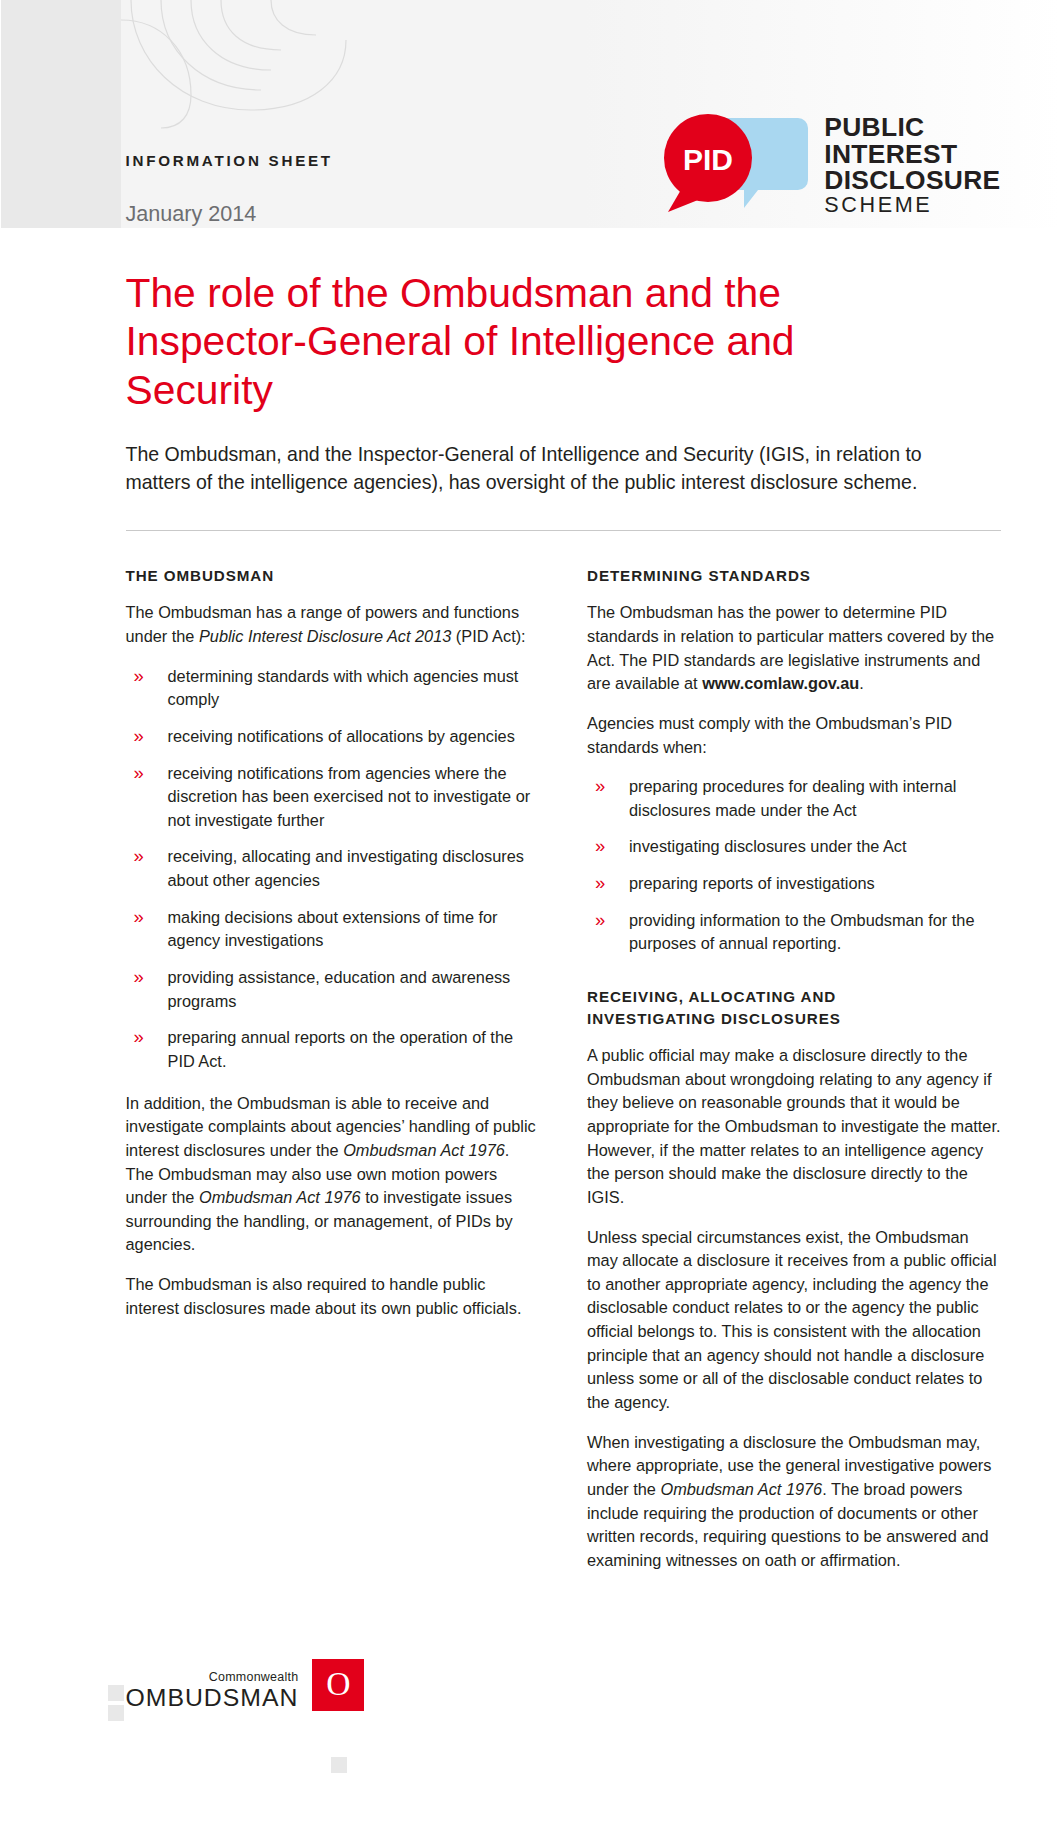INFORMATION SHEET
January 2014
PID
PUBLIC INTEREST DISCLOSURE SCHEME
The role of the Ombudsman and the
Inspector-General of Intelligence and Security
The Ombudsman, and the Inspector-General of Intelligence and Security (IGIS, in relation to matters of the intelligence agencies), has oversight of the public interest disclosure scheme.
THE OMBUDSMAN
The Ombudsman has a range of powers and functions under the Public Interest Disclosure Act 2013 (PID Act):
determining standards with which agencies must comply
receiving notifications of allocations by agencies
receiving notifications from agencies where the discretion has been exercised not to investigate or not investigate further
receiving, allocating and investigating disclosures about other agencies
making decisions about extensions of time for agency investigations
providing assistance, education and awareness programs
preparing annual reports on the operation of the PID Act.
In addition, the Ombudsman is able to receive and investigate complaints about agencies’ handling of public interest disclosures under the Ombudsman Act 1976. The Ombudsman may also use own motion powers under the Ombudsman Act 1976 to investigate issues surrounding the handling, or management, of PIDs by agencies.
The Ombudsman is also required to handle public interest disclosures made about its own public officials.
DETERMINING STANDARDS
The Ombudsman has the power to determine PID standards in relation to particular matters covered by the Act. The PID standards are legislative instruments and are available at www.comlaw.gov.au.
Agencies must comply with the Ombudsman’s PID standards when:
preparing procedures for dealing with internal disclosures made under the Act
investigating disclosures under the Act
preparing reports of investigations
providing information to the Ombudsman for the purposes of annual reporting.
RECEIVING, ALLOCATING AND
INVESTIGATING DISCLOSURES
A public official may make a disclosure directly to the Ombudsman about wrongdoing relating to any agency if they believe on reasonable grounds that it would be appropriate for the Ombudsman to investigate the matter. However, if the matter relates to an intelligence agency the person should make the disclosure directly to the IGIS.
Unless special circumstances exist, the Ombudsman may allocate a disclosure it receives from a public official to another appropriate agency, including the agency the disclosable conduct relates to or the agency the public official belongs to. This is consistent with the allocation principle that an agency should not handle a disclosure unless some or all of the disclosable conduct relates to the agency.
When investigating a disclosure the Ombudsman may, where appropriate, use the general investigative powers under the Ombudsman Act 1976. The broad powers include requiring the production of documents or other written records, requiring questions to be answered and examining witnesses on oath or affirmation.
Commonwealth OMBUDSMAN